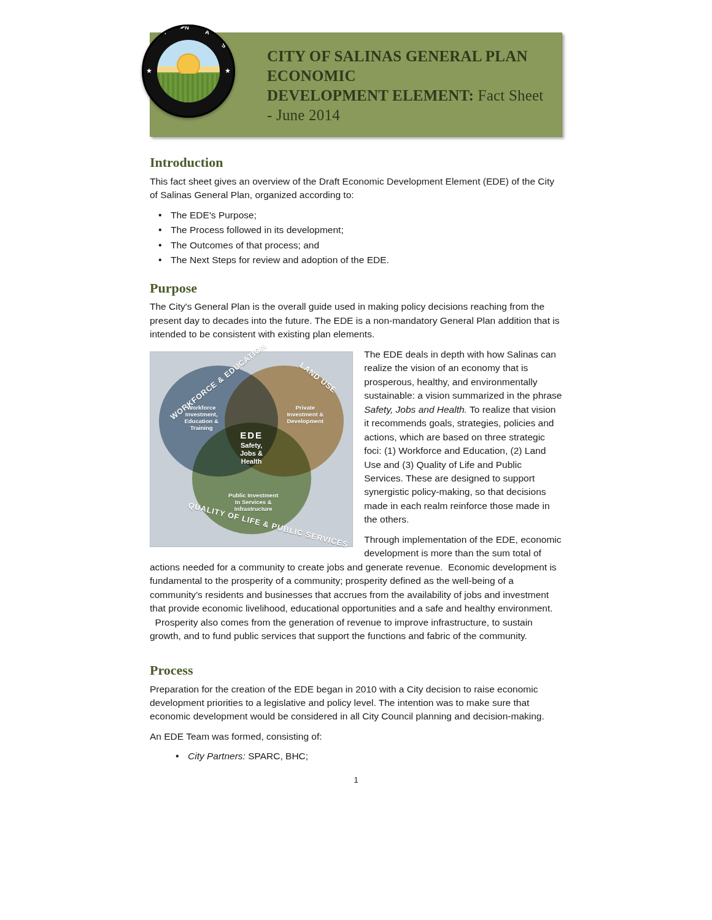S A L I N A S C A L I F O R N I A
★★
CITY OF SALINAS GENERAL PLAN ECONOMIC
DEVELOPMENT ELEMENT: Fact Sheet - June 2014
Introduction
This fact sheet gives an overview of the Draft Economic Development Element (EDE) of the City of Salinas General Plan, organized according to:
The EDE's Purpose;
The Process followed in its development;
The Outcomes of that process; and
The Next Steps for review and adoption of the EDE.
Purpose
The City's General Plan is the overall guide used in making policy decisions reaching from the present day to decades into the future. The EDE is a non-mandatory General Plan addition that is intended to be consistent with existing plan elements.
WORKFORCE & EDUCATION
LAND USE
QUALITY OF LIFE & PUBLIC SERVICES
Workforce
Investment,
Education &
Training
Private
Investment &
Development
Public Investment
In Services &
Infrastructure
EDESafety,
Jobs &
Health
The EDE deals in depth with how Salinas can realize the vision of an economy that is prosperous, healthy, and environmentally sustainable: a vision summarized in the phrase Safety, Jobs and Health. To realize that vision it recommends goals, strategies, policies and actions, which are based on three strategic foci: (1) Workforce and Education, (2) Land Use and (3) Quality of Life and Public Services. These are designed to support synergistic policy-making, so that decisions made in each realm reinforce those made in the others.
Through implementation of the EDE, economic development is more than the sum total of actions needed for a community to create jobs and generate revenue. Economic development is fundamental to the prosperity of a community; prosperity defined as the well-being of a community’s residents and businesses that accrues from the availability of jobs and investment that provide economic livelihood, educational opportunities and a safe and healthy environment. Prosperity also comes from the generation of revenue to improve infrastructure, to sustain growth, and to fund public services that support the functions and fabric of the community.
Process
Preparation for the creation of the EDE began in 2010 with a City decision to raise economic development priorities to a legislative and policy level. The intention was to make sure that economic development would be considered in all City Council planning and decision-making.
An EDE Team was formed, consisting of:
City Partners: SPARC, BHC;
1